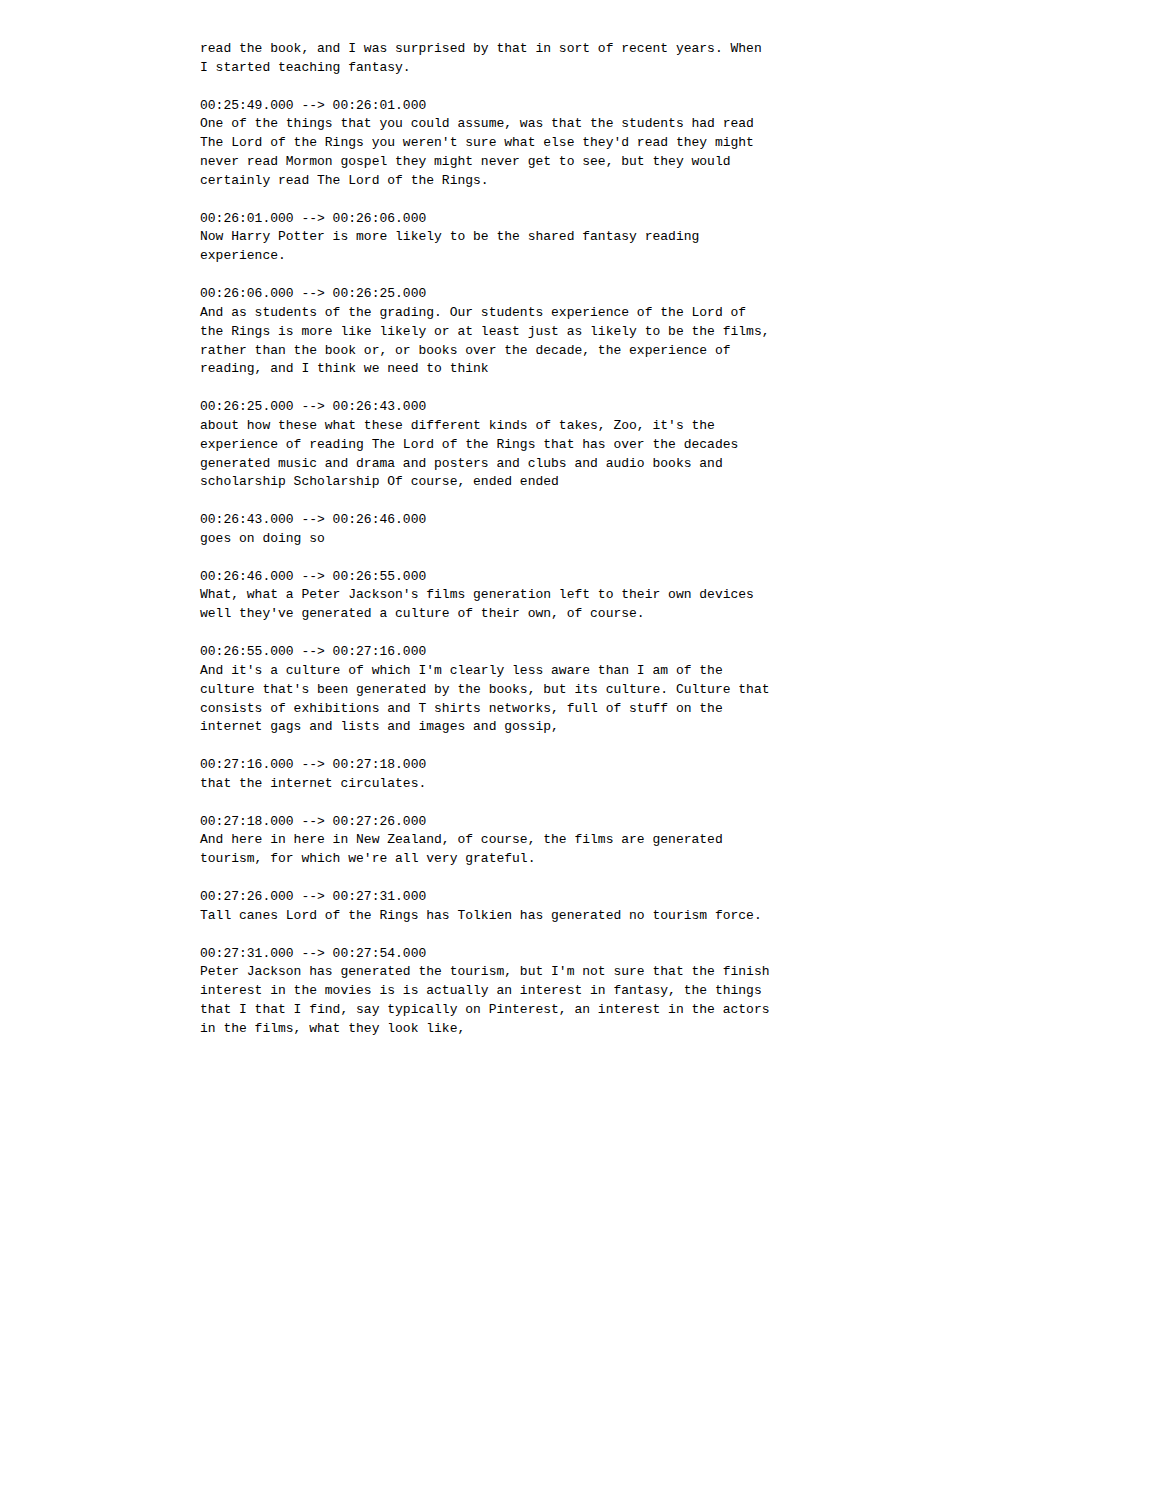read the book, and I was surprised by that in sort of recent years. When I started teaching fantasy.
00:25:49.000 --> 00:26:01.000 One of the things that you could assume, was that the students had read The Lord of the Rings you weren't sure what else they'd read they might never read Mormon gospel they might never get to see, but they would certainly read The Lord of the Rings.
00:26:01.000 --> 00:26:06.000 Now Harry Potter is more likely to be the shared fantasy reading experience.
00:26:06.000 --> 00:26:25.000 And as students of the grading. Our students experience of the Lord of the Rings is more like likely or at least just as likely to be the films, rather than the book or, or books over the decade, the experience of reading, and I think we need to think
00:26:25.000 --> 00:26:43.000 about how these what these different kinds of takes, Zoo, it's the experience of reading The Lord of the Rings that has over the decades generated music and drama and posters and clubs and audio books and scholarship Scholarship Of course, ended ended
00:26:43.000 --> 00:26:46.000 goes on doing so
00:26:46.000 --> 00:26:55.000 What, what a Peter Jackson's films generation left to their own devices well they've generated a culture of their own, of course.
00:26:55.000 --> 00:27:16.000 And it's a culture of which I'm clearly less aware than I am of the culture that's been generated by the books, but its culture. Culture that consists of exhibitions and T shirts networks, full of stuff on the internet gags and lists and images and gossip,
00:27:16.000 --> 00:27:18.000 that the internet circulates.
00:27:18.000 --> 00:27:26.000 And here in here in New Zealand, of course, the films are generated tourism, for which we're all very grateful.
00:27:26.000 --> 00:27:31.000 Tall canes Lord of the Rings has Tolkien has generated no tourism force.
00:27:31.000 --> 00:27:54.000 Peter Jackson has generated the tourism, but I'm not sure that the finish interest in the movies is is actually an interest in fantasy, the things that I that I find, say typically on Pinterest, an interest in the actors in the films, what they look like,